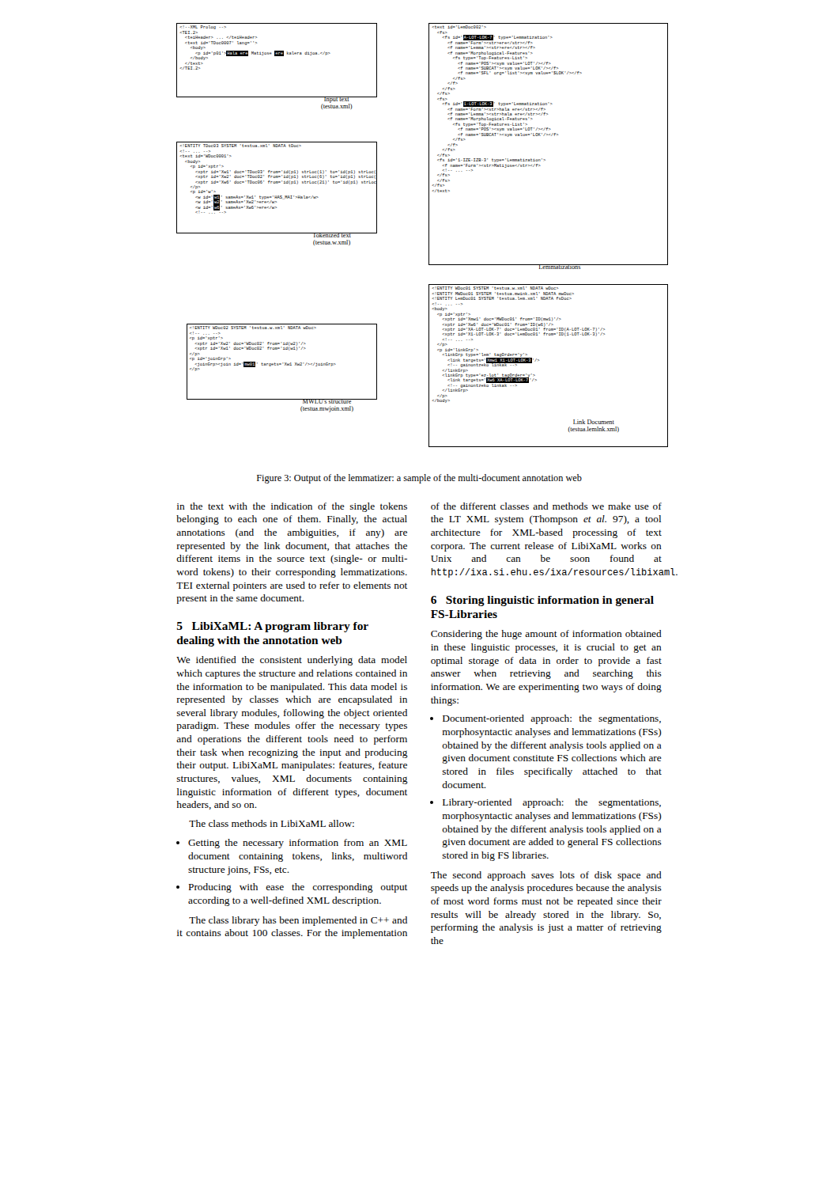<!--XML Prolog --> <TEI.2> <teiHeader> ... </teiHeader> <text id='TDoc0007' lang=''> <body> <p id='p01'>Hala ere Matijose ere kalera dijoa.</p> </body> </text> </TEI.2>
Input text
(testua.xml)
<text id='LemDoc002'> <fs> <fs id='A-LOT-LOK-7' type='Lemmatization'> <f name='Form'><str>ere</str></f> <f name='Lemma'><str>ere</str></f> <f name='Morphological-Features'> <fs type='Top-Features-List'> <f name='POS'><sym value='LOT'/></f> <f name='SUBCAT'><sym value='LOK'/></f> <f name='SFL' org='list'><sym value='$LOK'/></f> </fs> </f> </fs> </fs> <fs> <fs id='1-LOT-LOK-3' type='Lemmatization'> <f name='Form'><str>hala ere</str></f> <f name='Lemma'><str>hala ere</str></f> <f name='Morphological-Features'> <fs type='Top-Features-List'> <f name='POS'><sym value='LOT'/></f> <f name='SUBCAT'><sym value='LOK'/></f> </fs> </f> </fs> </fs> <fs id='1-IZE-IZB-3' type='Lemmatization'> <f name='Form'><str>Matijose</str></f> <!-- ... --> </fs> </fs> </fs> </text>
Lemmatizations
<!ENTITY TDoc03 SYSTEM 'testua.xml' NDATA tDoc> <!-- ... --> <text id='WDoc0001'> <body> <p id='xptr'> <xptr id='Xw1' doc='TDoc03' from='id(p1) strLoc(1)' to='id(p1) strLoc(4)'/> <xptr id='Xw2' doc='TDoc02' from='id(p1) strLoc(6)' to='id(p1) strLoc(8)'/> <xptr id='Xw6' doc='TDoc06' from='id(p1) strLoc(21)' to='id(p1) strLoc(24)'/> </p> <p id='w'> <w id='w1' sameAs='Xw1' type='HAS_MAI'>Hala</w> <w id='w2' sameAs='Xw2'>ere</w> <w id='w6' sameAs='Xw6'>ere</w> <!-- ... -->
Tokenized text
(testua.w.xml)
<!ENTITY WDoc02 SYSTEM 'testua.w.xml' NDATA wDoc> <!-- ... --> <p id='xptr'> <xptr id='Xw2' doc='WDoc02' from='id(w2)'/> <xptr id='Xw1' doc='WDoc02' from='id(w1)'/> </p> <p id='joinGrp'> <joinGrp><join id='mw01' targets='Xw1 Xw2'/></joinGrp> </p>
MWLU's structure
(testua.mwjoin.xml)
<!ENTITY WDoc01 SYSTEM 'testua.w.xml' NDATA wDoc> <!ENTITY MWDoc01 SYSTEM 'testua.mwink.xml' NDATA mwDoc> <!ENTITY LemDoc01 SYSTEM 'testua.lem.xml' NDATA fsDoc> <!-- ... --> <body> <p id='xptr'> <xptr id='Xmw1' doc='MWDoc01' from='ID(mw1)'/> <xptr id='Xw6' doc='WDoc01' from='ID(w6)'/> <xptr id='XA-LOT-LOK-7' doc='LemDoc01' from='ID(A-LOT-LOK-7)'/> <xptr id='X1-LOT-LOK-3' doc='LemDoc01' from='ID(1-LOT-LOK-3)'/> <!-- ... --> </p> <p id='linkGrp'> <linkGrp type='lem' tagOrder='y'> <link targets='Xmw1 X1-LOT-LOK-3'/> <!-- gainontzeko linkak --> </linkGrp> <linkGrp type='ez-lot' tagOrder='y'> <link targets='Xw6 XA-LOT-LOK-7'/> <!-- gainontzeko linkak --> </linkGrp> </p> </body>
Link Document
(testua.lemlnk.xml)
Figure 3: Output of the lemmatizer: a sample of the multi-document annotation web
in the text with the indication of the single tokens belonging to each one of them. Finally, the actual annotations (and the ambiguities, if any) are represented by the link document, that attaches the different items in the source text (single- or multi-word tokens) to their corresponding lemmatizations. TEI external pointers are used to refer to elements not present in the same document.
5 LibiXaML: A program library for dealing with the annotation web
We identified the consistent underlying data model which captures the structure and relations contained in the information to be manipulated. This data model is represented by classes which are encapsulated in several library modules, following the object oriented paradigm. These modules offer the necessary types and operations the different tools need to perform their task when recognizing the input and producing their output. LibiXaML manipulates: features, feature structures, values, XML documents containing linguistic information of different types, document headers, and so on.
The class methods in LibiXaML allow:
Getting the necessary information from an XML document containing tokens, links, multiword structure joins, FSs, etc.
Producing with ease the corresponding output according to a well-defined XML description.
The class library has been implemented in C++ and it contains about 100 classes. For the implementation of the different classes and methods we make use of the LT XML system (Thompson et al. 97), a tool architecture for XML-based processing of text corpora. The current release of LibiXaML works on Unix and can be soon found at http://ixa.si.ehu.es/ixa/resources/libixaml.
6 Storing linguistic information in general FS-Libraries
Considering the huge amount of information obtained in these linguistic processes, it is crucial to get an optimal storage of data in order to provide a fast answer when retrieving and searching this information. We are experimenting two ways of doing things:
Document-oriented approach: the segmentations, morphosyntactic analyses and lemmatizations (FSs) obtained by the different analysis tools applied on a given document constitute FS collections which are stored in files specifically attached to that document.
Library-oriented approach: the segmentations, morphosyntactic analyses and lemmatizations (FSs) obtained by the different analysis tools applied on a given document are added to general FS collections stored in big FS libraries.
The second approach saves lots of disk space and speeds up the analysis procedures because the analysis of most word forms must not be repeated since their results will be already stored in the library. So, performing the analysis is just a matter of retrieving the